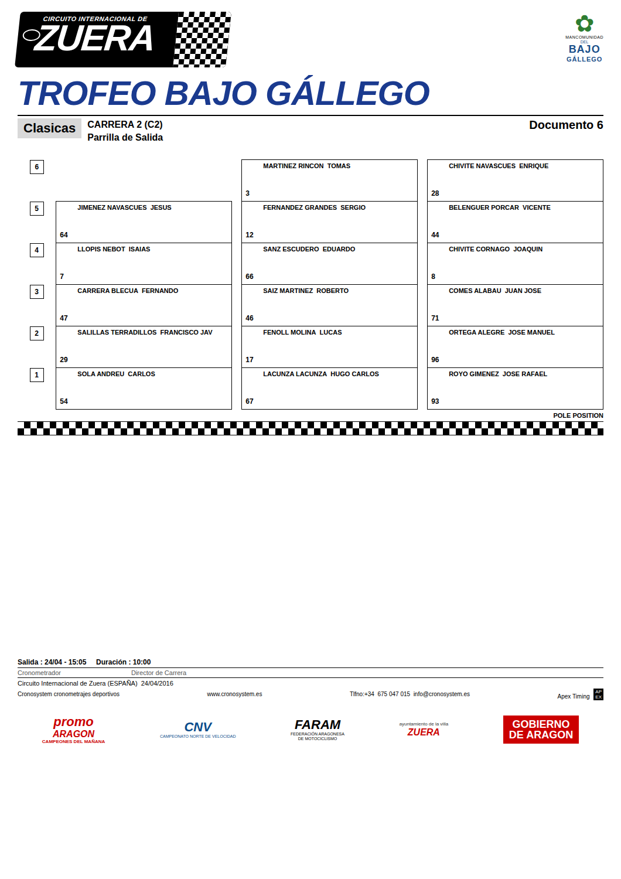CIRCUITO INTERNACIONAL DE
ZUERA
✿
MANCOMUNIDAD
DEL
BAJO
GÁLLEGO
TROFEO BAJO GÁLLEGO
Clasicas
CARRERA 2 (C2)
Parrilla de Salida
Documento 6
| 6 | | | MARTINEZ RINCON TOMAS 3 | | CHIVITE NAVASCUES ENRIQUE 28 |
| 5 | JIMENEZ NAVASCUES JESUS 64 | | FERNANDEZ GRANDES SERGIO 12 | | BELENGUER PORCAR VICENTE 44 |
| 4 | LLOPIS NEBOT ISAIAS 7 | | SANZ ESCUDERO EDUARDO 66 | | CHIVITE CORNAGO JOAQUIN 8 |
| 3 | CARRERA BLECUA FERNANDO 47 | | SAIZ MARTINEZ ROBERTO 46 | | COMES ALABAU JUAN JOSE 71 |
| 2 | SALILLAS TERRADILLOS FRANCISCO JAV 29 | | FENOLL MOLINA LUCAS 17 | | ORTEGA ALEGRE JOSE MANUEL 96 |
| 1 | SOLA ANDREU CARLOS 54 | | LACUNZA LACUNZA HUGO CARLOS 67 | | ROYO GIMENEZ JOSE RAFAEL 93 |
POLE POSITION
Salida : 24/04 - 15:05 Duración : 10:00
Cronometrador Director de Carrera
Circuito Internacional de Zuera (ESPAÑA) 24/04/2016
Cronosystem cronometrajes deportivos www.cronosystem.es Tlfno:+34 675 047 015 info@cronosystem.es Apex Timing AP
EX
promo
ARAGON
CAMPEONES DEL MAÑANA
CNV
CAMPEONATO NORTE DE VELOCIDAD
FARAM
FEDERACIÓN ARAGONESA
DE MOTOCICLISMO
ayuntamiento de la villa
ZUERA
GOBIERNO
DE ARAGON